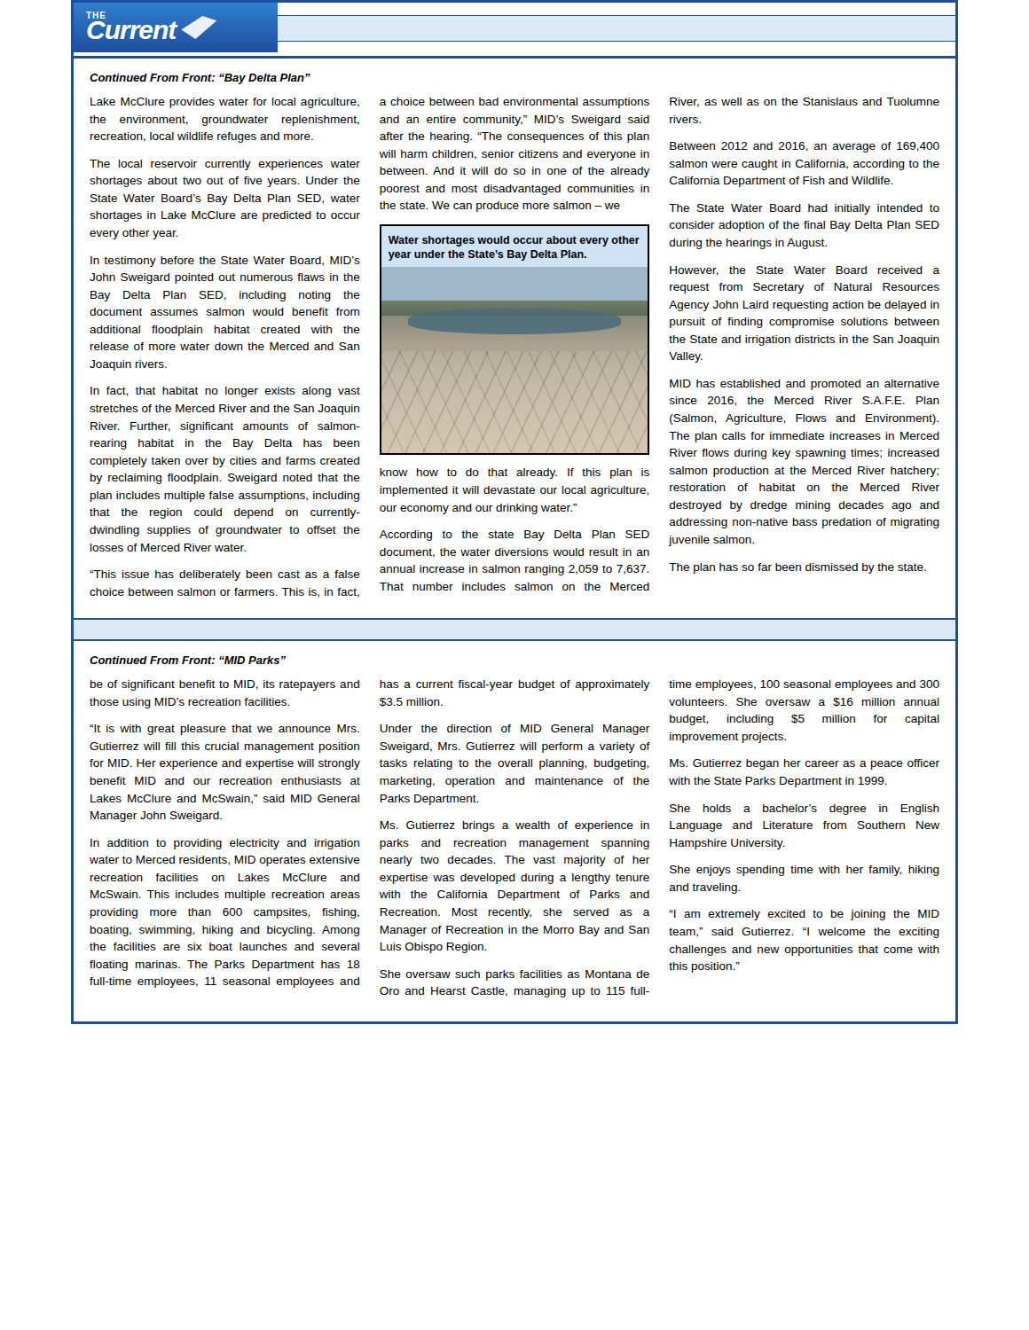THECurrent
Continued From Front: “Bay Delta Plan”
Lake McClure provides water for local agriculture, the environment, groundwater replenishment, recreation, local wildlife refuges and more.
The local reservoir currently experiences water shortages about two out of five years. Under the State Water Board’s Bay Delta Plan SED, water shortages in Lake McClure are predicted to occur every other year.
In testimony before the State Water Board, MID’s John Sweigard pointed out numerous flaws in the Bay Delta Plan SED, including noting the document assumes salmon would benefit from additional floodplain habitat created with the release of more water down the Merced and San Joaquin rivers.
In fact, that habitat no longer exists along vast stretches of the Merced River and the San Joaquin River. Further, significant amounts of salmon-rearing habitat in the Bay Delta has been completely taken over by cities and farms created by reclaiming floodplain. Sweigard noted that the plan includes multiple false assumptions, including that the region could depend on currently-dwindling supplies of groundwater to offset the losses of Merced River water.
“This issue has deliberately been cast as a false choice between salmon or farmers. This is, in fact, a choice between bad environmental assumptions and an entire community,” MID’s Sweigard said after the hearing. “The consequences of this plan will harm children, senior citizens and everyone in between. And it will do so in one of the already poorest and most disadvantaged communities in the state. We can produce more salmon – we
Water shortages would occur about every other year under the State’s Bay Delta Plan.
know how to do that already. If this plan is implemented it will devastate our local agriculture, our economy and our drinking water.”
According to the state Bay Delta Plan SED document, the water diversions would result in an annual increase in salmon ranging 2,059 to 7,637. That number includes salmon on the Merced River, as well as on the Stanislaus and Tuolumne rivers.
Between 2012 and 2016, an average of 169,400 salmon were caught in California, according to the California Department of Fish and Wildlife.
The State Water Board had initially intended to consider adoption of the final Bay Delta Plan SED during the hearings in August.
However, the State Water Board received a request from Secretary of Natural Resources Agency John Laird requesting action be delayed in pursuit of finding compromise solutions between the State and irrigation districts in the San Joaquin Valley.
MID has established and promoted an alternative since 2016, the Merced River S.A.F.E. Plan (Salmon, Agriculture, Flows and Environment). The plan calls for immediate increases in Merced River flows during key spawning times; increased salmon production at the Merced River hatchery; restoration of habitat on the Merced River destroyed by dredge mining decades ago and addressing non-native bass predation of migrating juvenile salmon.
The plan has so far been dismissed by the state.
Continued From Front: “MID Parks”
be of significant benefit to MID, its ratepayers and those using MID’s recreation facilities.
“It is with great pleasure that we announce Mrs. Gutierrez will fill this crucial management position for MID. Her experience and expertise will strongly benefit MID and our recreation enthusiasts at Lakes McClure and McSwain,” said MID General Manager John Sweigard.
In addition to providing electricity and irrigation water to Merced residents, MID operates extensive recreation facilities on Lakes McClure and McSwain. This includes multiple recreation areas providing more than 600 campsites, fishing, boating, swimming, hiking and bicycling. Among the facilities are six boat launches and several floating marinas. The Parks Department has 18 full-time employees, 11 seasonal employees and has a current fiscal-year budget of approximately $3.5 million.
Under the direction of MID General Manager Sweigard, Mrs. Gutierrez will perform a variety of tasks relating to the overall planning, budgeting, marketing, operation and maintenance of the Parks Department.
Ms. Gutierrez brings a wealth of experience in parks and recreation management spanning nearly two decades. The vast majority of her expertise was developed during a lengthy tenure with the California Department of Parks and Recreation. Most recently, she served as a Manager of Recreation in the Morro Bay and San Luis Obispo Region.
She oversaw such parks facilities as Montana de Oro and Hearst Castle, managing up to 115 full-time employees, 100 seasonal employees and 300 volunteers. She oversaw a $16 million annual budget, including $5 million for capital improvement projects.
Ms. Gutierrez began her career as a peace officer with the State Parks Department in 1999.
She holds a bachelor’s degree in English Language and Literature from Southern New Hampshire University.
She enjoys spending time with her family, hiking and traveling.
“I am extremely excited to be joining the MID team,” said Gutierrez. “I welcome the exciting challenges and new opportunities that come with this position.”